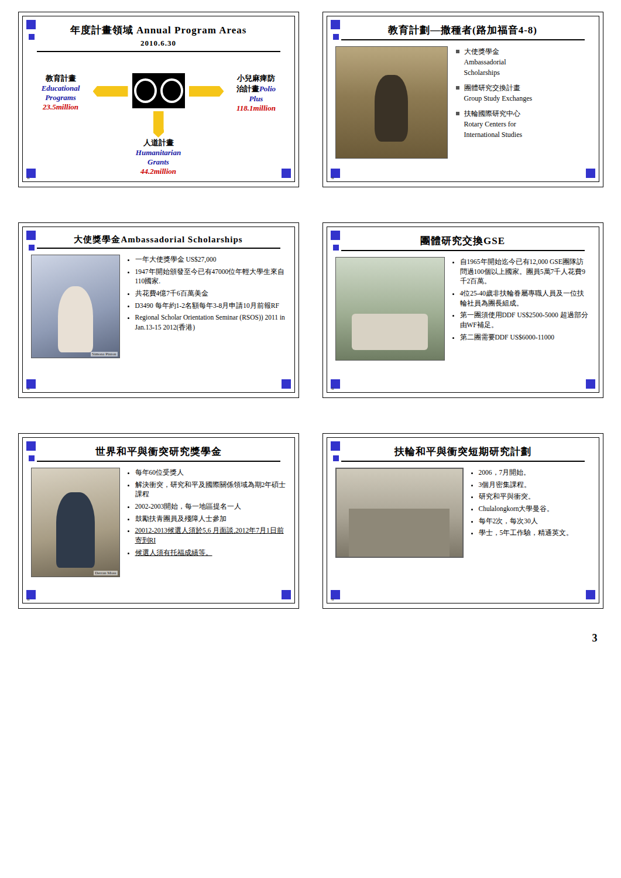年度計畫領域 Annual Program Areas 2010.6.30
教育計畫
Educational
Programs
23.5million
小兒麻痺防
治計畫Polio
Plus
118.1million
人道計畫
Humanitarian
Grants
44.2million
a
教育計劃—撒種者(路加福音4-8)
大使獎學金
Ambassadorial
Scholarships
團體研究交換計畫
Group Study Exchanges
扶輪國際研究中心
Rotary Centers for
International Studies
a
大使獎學金Ambassadorial Scholarships
Simona Pinton
一年大使獎學金 US$27,000
1947年開始頒發至今已有47000位年輕大學生來自110國家.
共花費4億7千6百萬美金
D3490 每年約1-2名額每年3-8月申請10月前報RF
Regional Scholar Orientation Seminar (RSOS)) 2011 in Jan.13-15 2012(香港)
a
團體研究交換GSE
自1965年開始迄今已有12,000 GSE團隊訪問過100個以上國家。團員5萬7千人花費9千2百萬。
4位25-40歲非扶輪眷屬專職人員及一位扶輪社員為團長組成。
第一團須使用DDF US$2500-5000 超過部分由WF補足。
第二團需要DDF US$6000-11000
a
世界和平與衝突研究獎學金
Derran Moss
每年60位受獎人
解決衝突，研究和平及國際關係領域為期2年碩士課程
2002-2003開始，每一地區提名一人
鼓勵扶青團員及殘障人士參加
20012-2013候選人須於5,6 月面談,2012年7月1日前寄到RI
候選人須有托福成績等。
a
扶輪和平與衝突短期研究計劃
2006，7月開始。
3個月密集課程。
研究和平與衝突。
Chulalongkorn大學曼谷。
每年2次，每次30人
學士，5年工作驗，精通英文。
a
3